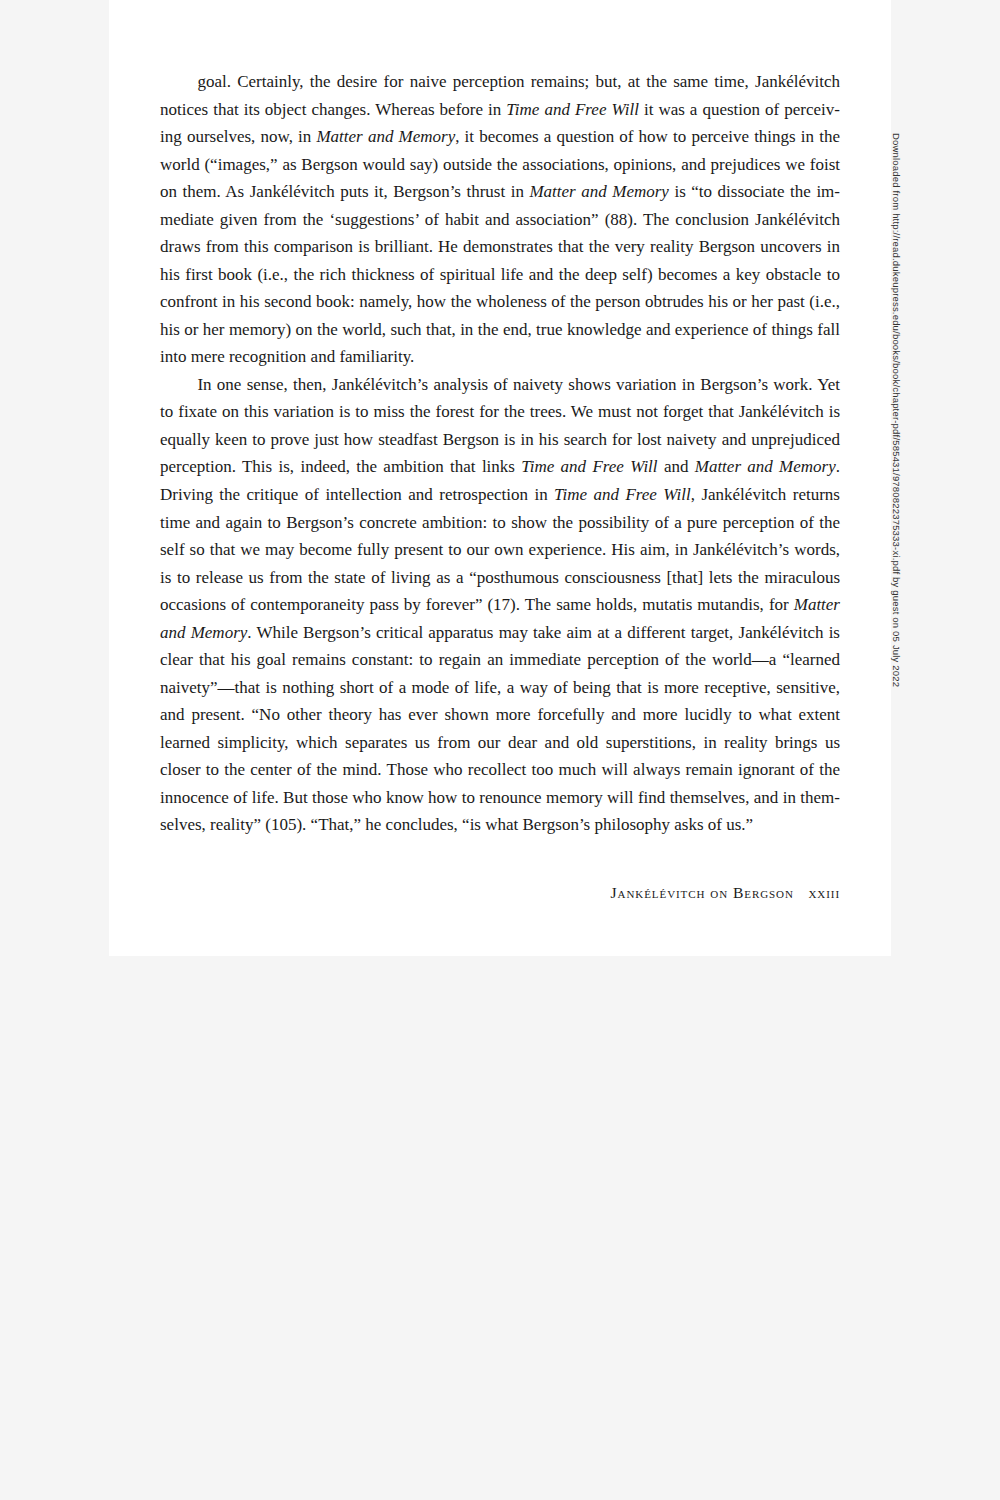Downloaded from http://read.dukeupress.edu/books/book/chapter-pdf/585431/9780822375333-xi.pdf by guest on 05 July 2022
goal. Certainly, the desire for naive perception remains; but, at the same time, Jankélévitch notices that its object changes. Whereas before in Time and Free Will it was a question of perceiving ourselves, now, in Matter and Memory, it becomes a question of how to perceive things in the world (“images,” as Bergson would say) outside the associations, opinions, and prejudices we foist on them. As Jankélévitch puts it, Bergson’s thrust in Matter and Memory is “to dissociate the immediate given from the ‘suggestions’ of habit and association” (88). The conclusion Jankélévitch draws from this comparison is brilliant. He demonstrates that the very reality Bergson uncovers in his first book (i.e., the rich thickness of spiritual life and the deep self) becomes a key obstacle to confront in his second book: namely, how the wholeness of the person obtrudes his or her past (i.e., his or her memory) on the world, such that, in the end, true knowledge and experience of things fall into mere recognition and familiarity.
In one sense, then, Jankélévitch’s analysis of naivety shows variation in Bergson’s work. Yet to fixate on this variation is to miss the forest for the trees. We must not forget that Jankélévitch is equally keen to prove just how steadfast Bergson is in his search for lost naivety and unprejudiced perception. This is, indeed, the ambition that links Time and Free Will and Matter and Memory. Driving the critique of intellection and retrospection in Time and Free Will, Jankélévitch returns time and again to Bergson’s concrete ambition: to show the possibility of a pure perception of the self so that we may become fully present to our own experience. His aim, in Jankélévitch’s words, is to release us from the state of living as a “posthumous consciousness [that] lets the miraculous occasions of contemporaneity pass by forever” (17). The same holds, mutatis mutandis, for Matter and Memory. While Bergson’s critical apparatus may take aim at a different target, Jankélévitch is clear that his goal remains constant: to regain an immediate perception of the world—a “learned naivety”—that is nothing short of a mode of life, a way of being that is more receptive, sensitive, and present. “No other theory has ever shown more forcefully and more lucidly to what extent learned simplicity, which separates us from our dear and old superstitions, in reality brings us closer to the center of the mind. Those who recollect too much will always remain ignorant of the innocence of life. But those who know how to renounce memory will find themselves, and in themselves, reality” (105). “That,” he concludes, “is what Bergson’s philosophy asks of us.”
Jankélévitch on Bergson xxiii